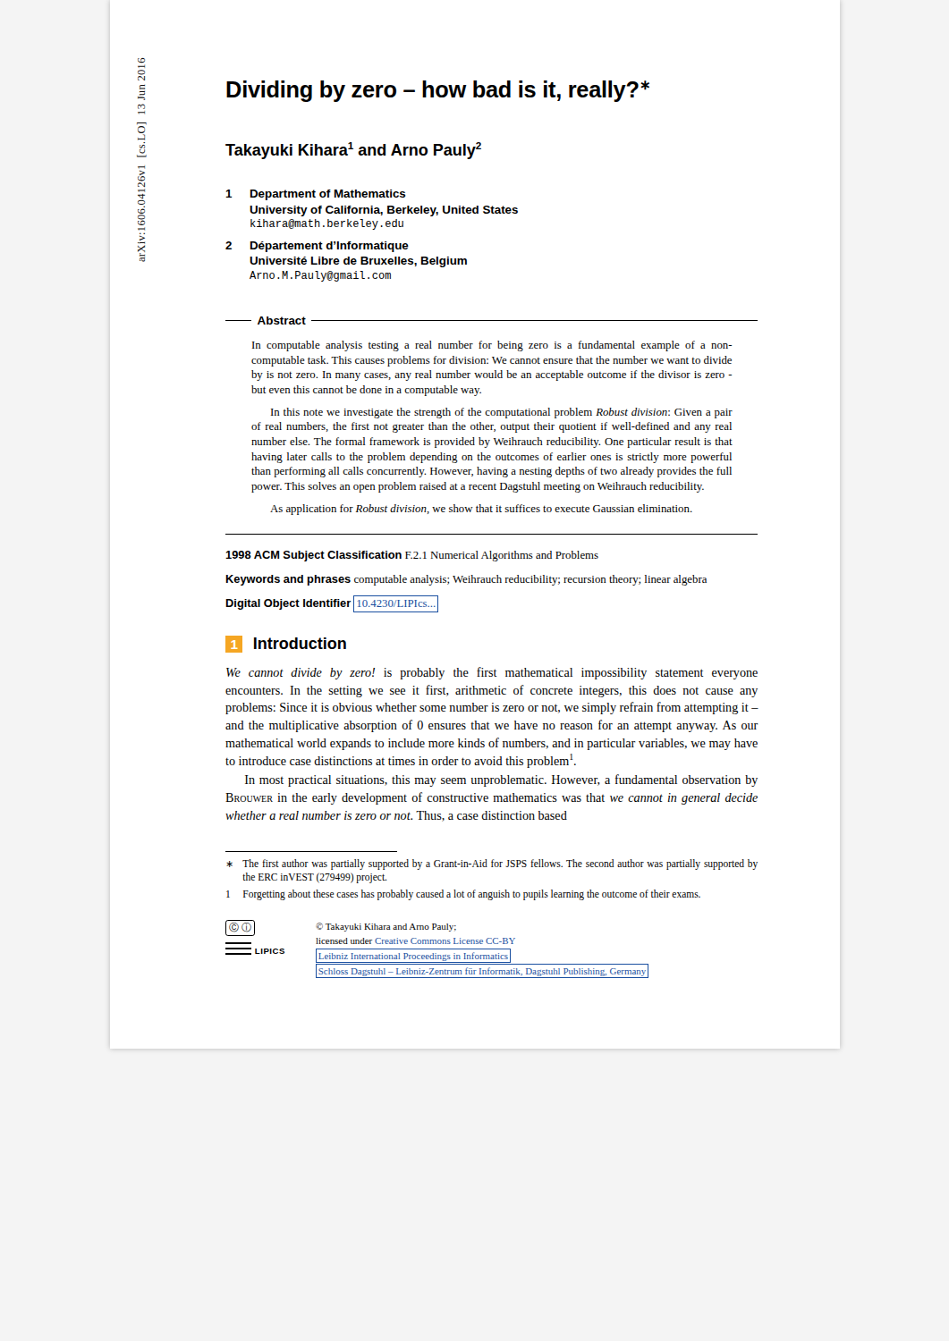arXiv:1606.04126v1 [cs.LO] 13 Jun 2016
Dividing by zero – how bad is it, really?∗
Takayuki Kihara1 and Arno Pauly2
1
Department of Mathematics University of California, Berkeley, United States kihara@math.berkeley.edu
2
Département d’Informatique Université Libre de Bruxelles, Belgium Arno.M.Pauly@gmail.com
In computable analysis testing a real number for being zero is a fundamental example of a non-computable task. This causes problems for division: We cannot ensure that the number we want to divide by is not zero. In many cases, any real number would be an acceptable outcome if the divisor is zero - but even this cannot be done in a computable way.
In this note we investigate the strength of the computational problem Robust division: Given a pair of real numbers, the first not greater than the other, output their quotient if well-defined and any real number else. The formal framework is provided by Weihrauch reducibility. One particular result is that having later calls to the problem depending on the outcomes of earlier ones is strictly more powerful than performing all calls concurrently. However, having a nesting depths of two already provides the full power. This solves an open problem raised at a recent Dagstuhl meeting on Weihrauch reducibility.
As application for Robust division, we show that it suffices to execute Gaussian elimination.
1998 ACM Subject Classification F.2.1 Numerical Algorithms and Problems
Keywords and phrases computable analysis; Weihrauch reducibility; recursion theory; linear algebra
Digital Object Identifier 10.4230/LIPIcs...
1 Introduction
We cannot divide by zero! is probably the first mathematical impossibility statement everyone encounters. In the setting we see it first, arithmetic of concrete integers, this does not cause any problems: Since it is obvious whether some number is zero or not, we simply refrain from attempting it – and the multiplicative absorption of 0 ensures that we have no reason for an attempt anyway. As our mathematical world expands to include more kinds of numbers, and in particular variables, we may have to introduce case distinctions at times in order to avoid this problem1.
In most practical situations, this may seem unproblematic. However, a fundamental observation by Brouwer in the early development of constructive mathematics was that we cannot in general decide whether a real number is zero or not. Thus, a case distinction based
∗
The first author was partially supported by a Grant-in-Aid for JSPS fellows. The second author was partially supported by the ERC inVEST (279499) project.
1
Forgetting about these cases has probably caused a lot of anguish to pupils learning the outcome of their exams.
Ⓒ ⓘ
LIPICS
© Takayuki Kihara and Arno Pauly;
licensed under Creative Commons License CC-BY
Leibniz International Proceedings in Informatics
Schloss Dagstuhl – Leibniz-Zentrum für Informatik, Dagstuhl Publishing, Germany